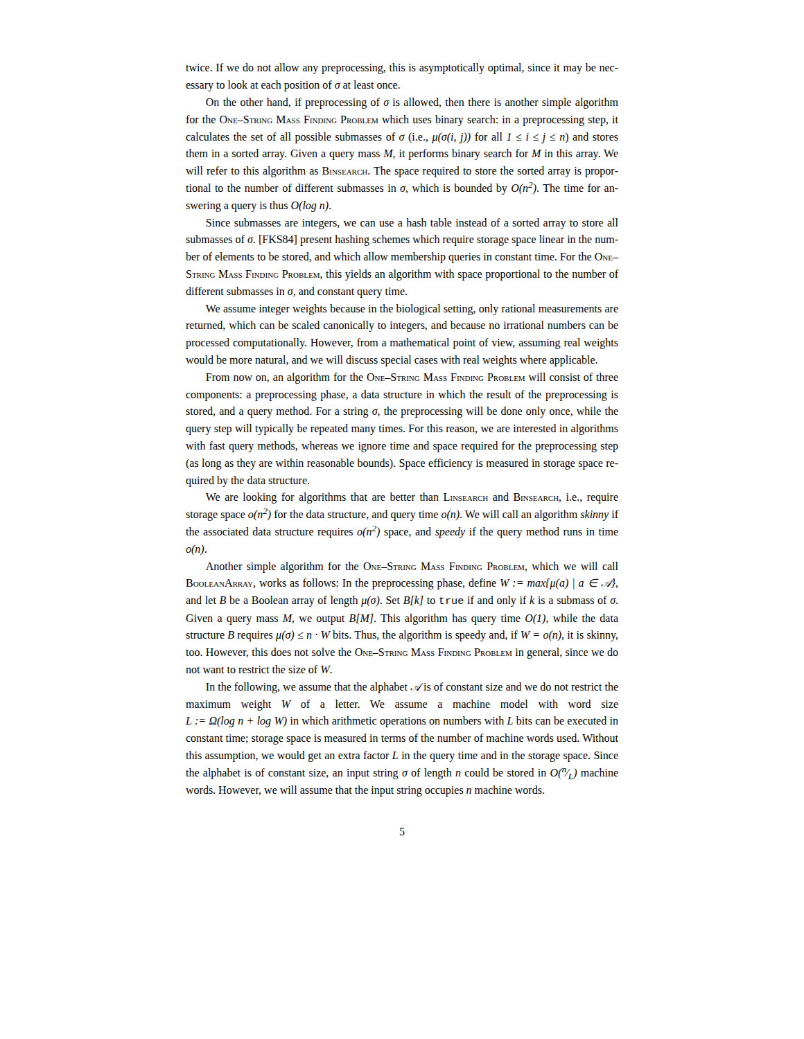twice. If we do not allow any preprocessing, this is asymptotically optimal, since it may be necessary to look at each position of σ at least once.
On the other hand, if preprocessing of σ is allowed, then there is another simple algorithm for the One–String Mass Finding Problem which uses binary search: in a preprocessing step, it calculates the set of all possible submasses of σ (i.e., μ(σ(i, j)) for all 1 ≤ i ≤ j ≤ n) and stores them in a sorted array. Given a query mass M, it performs binary search for M in this array. We will refer to this algorithm as Binsearch. The space required to store the sorted array is proportional to the number of different submasses in σ, which is bounded by O(n2). The time for answering a query is thus O(log n).
Since submasses are integers, we can use a hash table instead of a sorted array to store all submasses of σ. [FKS84] present hashing schemes which require storage space linear in the number of elements to be stored, and which allow membership queries in constant time. For the One–String Mass Finding Problem, this yields an algorithm with space proportional to the number of different submasses in σ, and constant query time.
We assume integer weights because in the biological setting, only rational measurements are returned, which can be scaled canonically to integers, and because no irrational numbers can be processed computationally. However, from a mathematical point of view, assuming real weights would be more natural, and we will discuss special cases with real weights where applicable.
From now on, an algorithm for the One–String Mass Finding Problem will consist of three components: a preprocessing phase, a data structure in which the result of the preprocessing is stored, and a query method. For a string σ, the preprocessing will be done only once, while the query step will typically be repeated many times. For this reason, we are interested in algorithms with fast query methods, whereas we ignore time and space required for the preprocessing step (as long as they are within reasonable bounds). Space efficiency is measured in storage space required by the data structure.
We are looking for algorithms that are better than Linsearch and Binsearch, i.e., require storage space o(n2) for the data structure, and query time o(n). We will call an algorithm skinny if the associated data structure requires o(n2) space, and speedy if the query method runs in time o(n).
Another simple algorithm for the One–String Mass Finding Problem, which we will call BooleanArray, works as follows: In the preprocessing phase, define W := max{μ(a) | a ∈ 𝒜}, and let B be a Boolean array of length μ(σ). Set B[k] to true if and only if k is a submass of σ. Given a query mass M, we output B[M]. This algorithm has query time O(1), while the data structure B requires μ(σ) ≤ n · W bits. Thus, the algorithm is speedy and, if W = o(n), it is skinny, too. However, this does not solve the One–String Mass Finding Problem in general, since we do not want to restrict the size of W.
In the following, we assume that the alphabet 𝒜 is of constant size and we do not restrict the maximum weight W of a letter. We assume a machine model with word size L := Ω(log n + log W) in which arithmetic operations on numbers with L bits can be executed in constant time; storage space is measured in terms of the number of machine words used. Without this assumption, we would get an extra factor L in the query time and in the storage space. Since the alphabet is of constant size, an input string σ of length n could be stored in O(n⁄L) machine words. However, we will assume that the input string occupies n machine words.
5